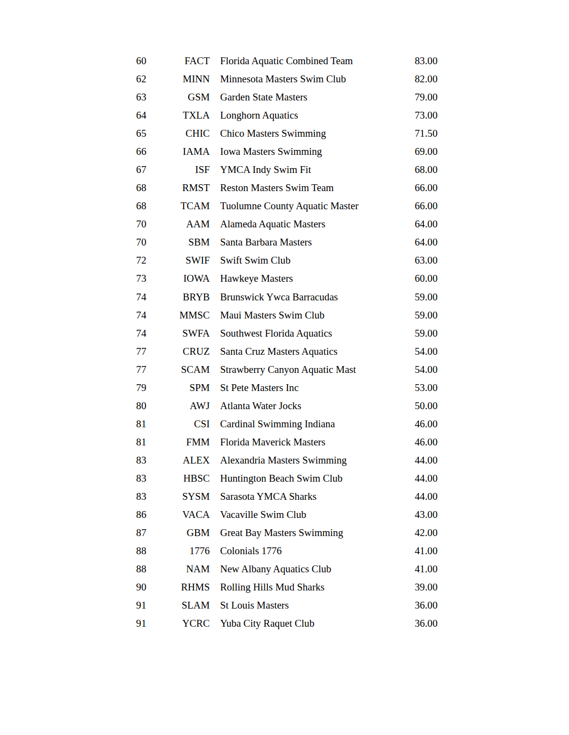| 60 | FACT | Florida Aquatic Combined Team | 83.00 |
| 62 | MINN | Minnesota Masters Swim Club | 82.00 |
| 63 | GSM | Garden State Masters | 79.00 |
| 64 | TXLA | Longhorn Aquatics | 73.00 |
| 65 | CHIC | Chico Masters Swimming | 71.50 |
| 66 | IAMA | Iowa Masters Swimming | 69.00 |
| 67 | ISF | YMCA Indy Swim Fit | 68.00 |
| 68 | RMST | Reston Masters Swim Team | 66.00 |
| 68 | TCAM | Tuolumne County Aquatic Master | 66.00 |
| 70 | AAM | Alameda Aquatic Masters | 64.00 |
| 70 | SBM | Santa Barbara Masters | 64.00 |
| 72 | SWIF | Swift Swim Club | 63.00 |
| 73 | IOWA | Hawkeye Masters | 60.00 |
| 74 | BRYB | Brunswick Ywca Barracudas | 59.00 |
| 74 | MMSC | Maui Masters Swim Club | 59.00 |
| 74 | SWFA | Southwest Florida Aquatics | 59.00 |
| 77 | CRUZ | Santa Cruz Masters Aquatics | 54.00 |
| 77 | SCAM | Strawberry Canyon Aquatic Mast | 54.00 |
| 79 | SPM | St Pete Masters Inc | 53.00 |
| 80 | AWJ | Atlanta Water Jocks | 50.00 |
| 81 | CSI | Cardinal Swimming Indiana | 46.00 |
| 81 | FMM | Florida Maverick Masters | 46.00 |
| 83 | ALEX | Alexandria Masters Swimming | 44.00 |
| 83 | HBSC | Huntington Beach Swim Club | 44.00 |
| 83 | SYSM | Sarasota YMCA Sharks | 44.00 |
| 86 | VACA | Vacaville Swim Club | 43.00 |
| 87 | GBM | Great Bay Masters Swimming | 42.00 |
| 88 | 1776 | Colonials 1776 | 41.00 |
| 88 | NAM | New Albany Aquatics Club | 41.00 |
| 90 | RHMS | Rolling Hills Mud Sharks | 39.00 |
| 91 | SLAM | St Louis Masters | 36.00 |
| 91 | YCRC | Yuba City Raquet Club | 36.00 |